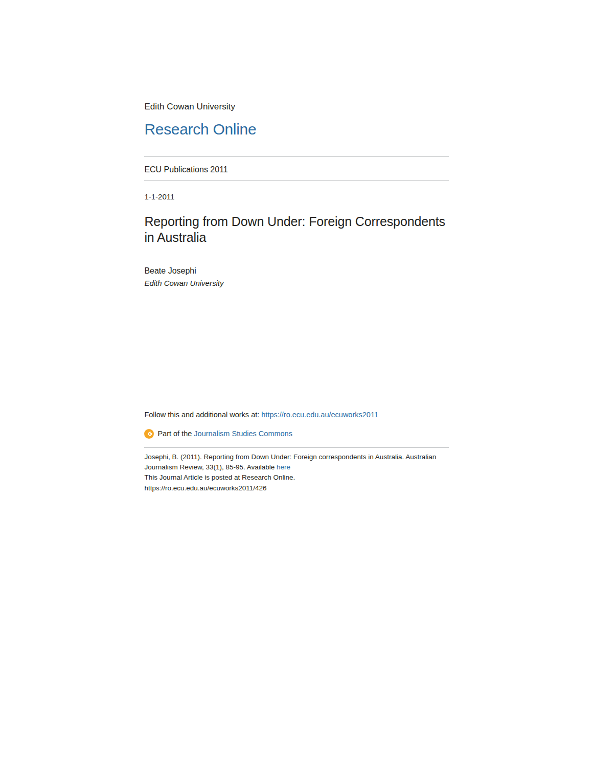Edith Cowan University
Research Online
ECU Publications 2011
1-1-2011
Reporting from Down Under: Foreign Correspondents in Australia
Beate Josephi
Edith Cowan University
Follow this and additional works at: https://ro.ecu.edu.au/ecuworks2011
Part of the Journalism Studies Commons
Josephi, B. (2011). Reporting from Down Under: Foreign correspondents in Australia. Australian Journalism Review, 33(1), 85-95. Available here
This Journal Article is posted at Research Online.
https://ro.ecu.edu.au/ecuworks2011/426